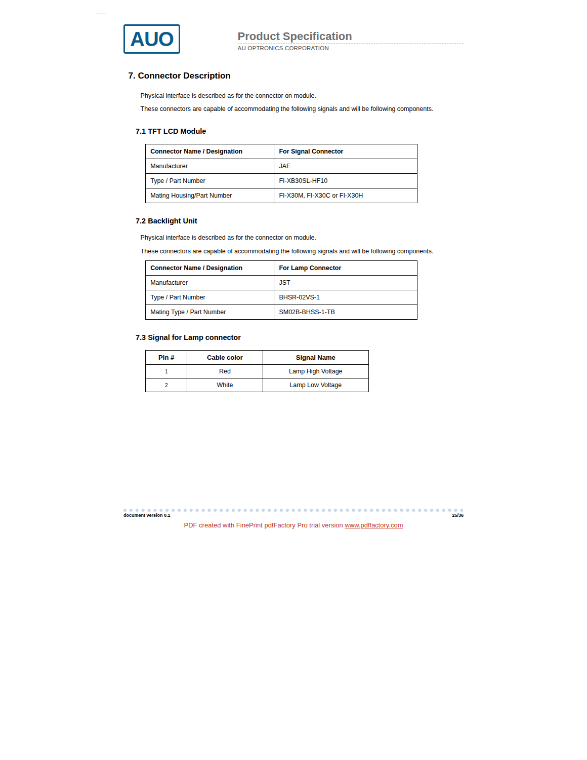AUO
Product Specification
AU OPTRONICS CORPORATION
7. Connector Description
Physical interface is described as for the connector on module.
These connectors are capable of accommodating the following signals and will be following components.
7.1 TFT LCD Module
| Connector Name / Designation | For Signal Connector |
| --- | --- |
| Manufacturer | JAE |
| Type / Part Number | FI-XB30SL-HF10 |
| Mating Housing/Part Number | FI-X30M, FI-X30C or FI-X30H |
7.2 Backlight Unit
Physical interface is described as for the connector on module.
These connectors are capable of accommodating the following signals and will be following components.
| Connector Name / Designation | For Lamp Connector |
| --- | --- |
| Manufacturer | JST |
| Type / Part Number | BHSR-02VS-1 |
| Mating Type / Part Number | SM02B-BHSS-1-TB |
7.3 Signal for Lamp connector
| Pin # | Cable color | Signal Name |
| --- | --- | --- |
| 1 | Red | Lamp High Voltage |
| 2 | White | Lamp Low Voltage |
document version 0.1 25/36
PDF created with FinePrint pdfFactory Pro trial version www.pdffactory.com